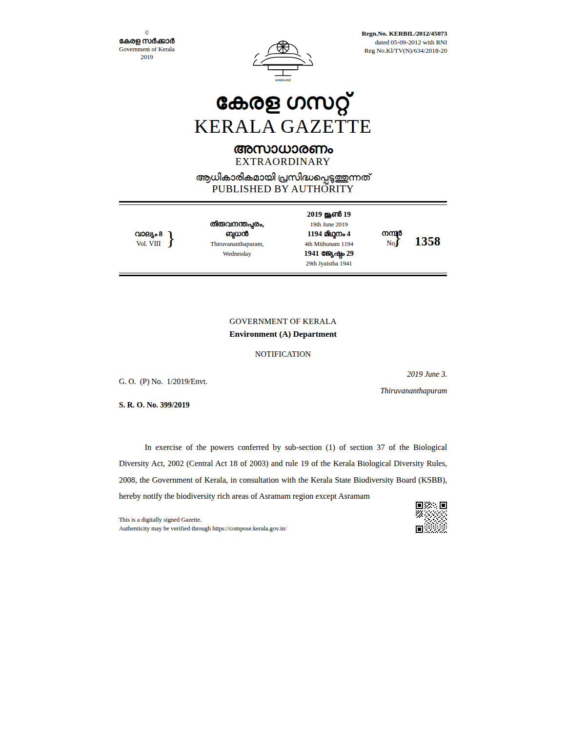©
കേരള സർക്കാർ
Government of Kerala
2019
Regn.No. KERBIL/2012/45073
dated 05-09-2012 with RNI
Reg No.Kl/TV(N)/634/2018-20
കേരള ഗസറ്റ്
KERALA GAZETTE
അസാധാരണം
EXTRAORDINARY
ആധികാരികമായി പ്രസിദ്ധപ്പെടുത്തുന്നത്
PUBLISHED BY AUTHORITY
വാല്യം 8
Vol. VIII }
തിരുവനന്തപുരം,
ബുധൻ
Thiruvananthapuram,
Wednesday
2019 ജൂൺ 19
19th June 2019
1194 മിഥുനം 4
4th Mithunam 1194
1941 ജ്യേഷ്ഠം 29
29th Jyaistha 1941
നമ്പർ
No. } 1358
GOVERNMENT OF KERALA
Environment (A) Department
NOTIFICATION
G. O. (P) No. 1/2019/Envt.
2019 June 3.
Thiruvananthapuram
S. R. O. No. 399/2019
In exercise of the powers conferred by sub-section (1) of section 37 of the Biological Diversity Act, 2002 (Central Act 18 of 2003) and rule 19 of the Kerala Biological Diversity Rules, 2008, the Government of Kerala, in consultation with the Kerala State Biodiversity Board (KSBB), hereby notify the biodiversity rich areas of Asramam region except Asramam
This is a digitally signed Gazette.
Authenticity may be verified through https://compose.kerala.gov.in/